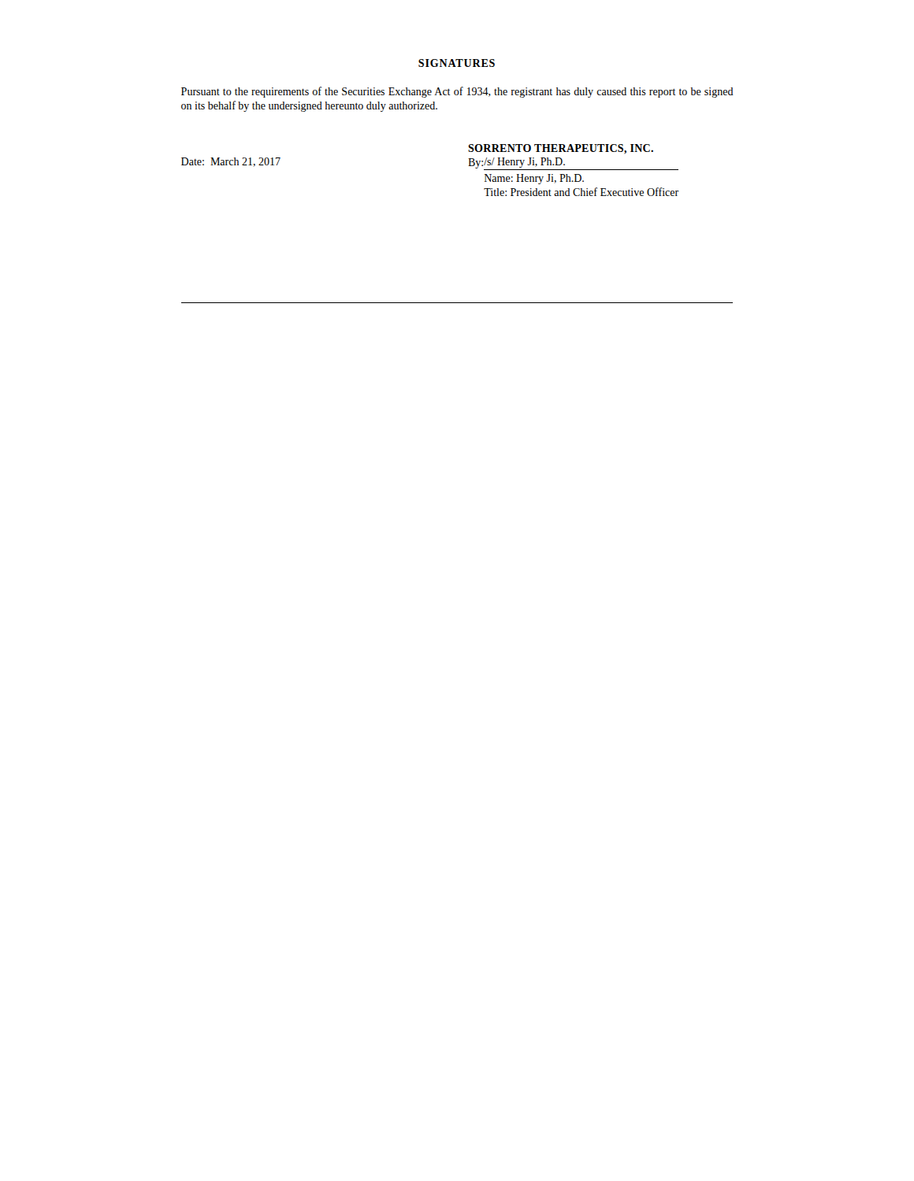SIGNATURES
Pursuant to the requirements of the Securities Exchange Act of 1934, the registrant has duly caused this report to be signed on its behalf by the undersigned hereunto duly authorized.
| | | SORRENTO THERAPEUTICS, INC. |
| Date: March 21, 2017 | | / By: / /s/ Henry Ji, Ph.D. / / / Name: Henry Ji, Ph.D. Title: President and Chief Executive Officer / |